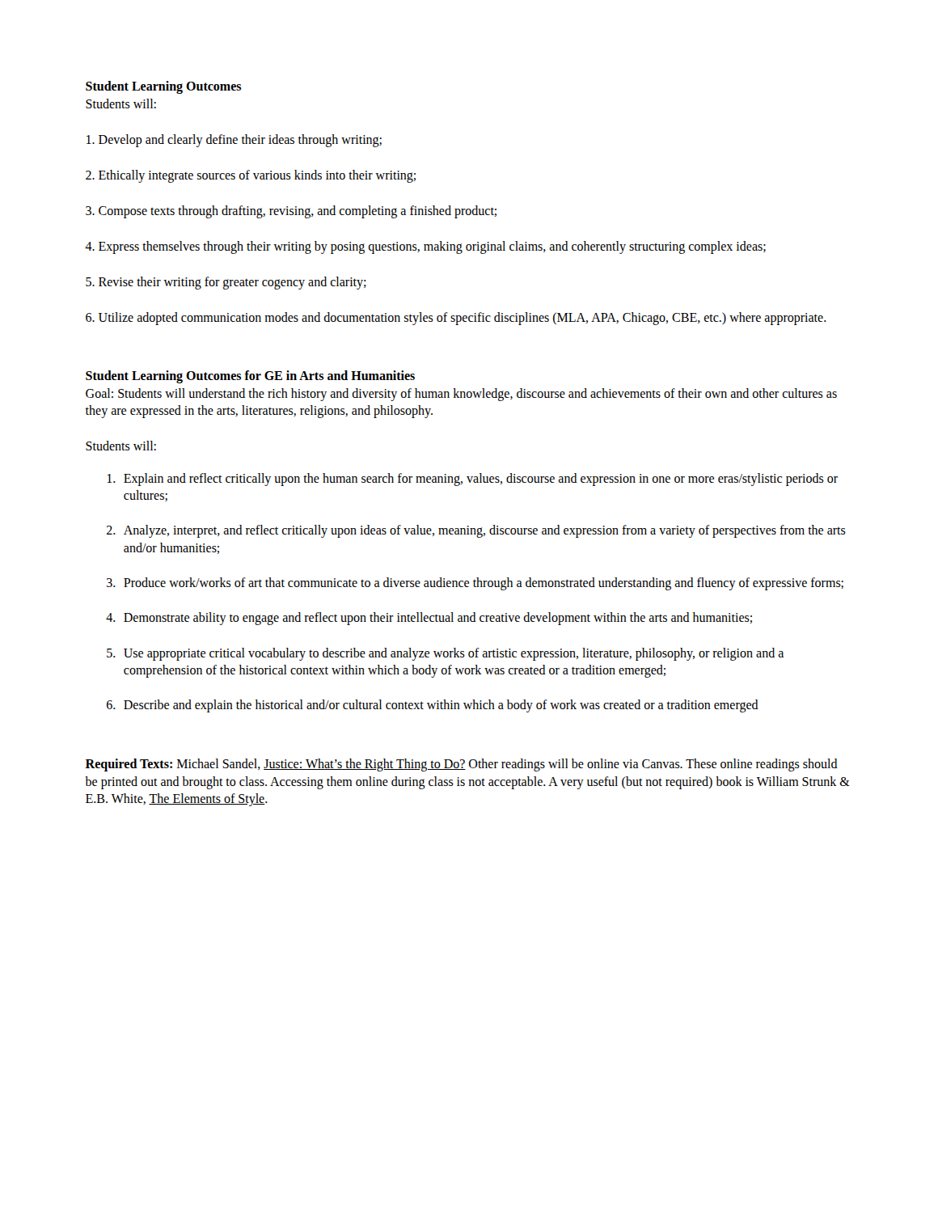Student Learning Outcomes
Students will:
1. Develop and clearly define their ideas through writing;
2. Ethically integrate sources of various kinds into their writing;
3. Compose texts through drafting, revising, and completing a finished product;
4. Express themselves through their writing by posing questions, making original claims, and coherently structuring complex ideas;
5. Revise their writing for greater cogency and clarity;
6. Utilize adopted communication modes and documentation styles of specific disciplines (MLA, APA, Chicago, CBE, etc.) where appropriate.
Student Learning Outcomes for GE in Arts and Humanities
Goal: Students will understand the rich history and diversity of human knowledge, discourse and achievements of their own and other cultures as they are expressed in the arts, literatures, religions, and philosophy.
Students will:
Explain and reflect critically upon the human search for meaning, values, discourse and expression in one or more eras/stylistic periods or cultures;
Analyze, interpret, and reflect critically upon ideas of value, meaning, discourse and expression from a variety of perspectives from the arts and/or humanities;
Produce work/works of art that communicate to a diverse audience through a demonstrated understanding and fluency of expressive forms;
Demonstrate ability to engage and reflect upon their intellectual and creative development within the arts and humanities;
Use appropriate critical vocabulary to describe and analyze works of artistic expression, literature, philosophy, or religion and a comprehension of the historical context within which a body of work was created or a tradition emerged;
Describe and explain the historical and/or cultural context within which a body of work was created or a tradition emerged
Required Texts: Michael Sandel, Justice: What’s the Right Thing to Do? Other readings will be online via Canvas. These online readings should be printed out and brought to class. Accessing them online during class is not acceptable. A very useful (but not required) book is William Strunk & E.B. White, The Elements of Style.